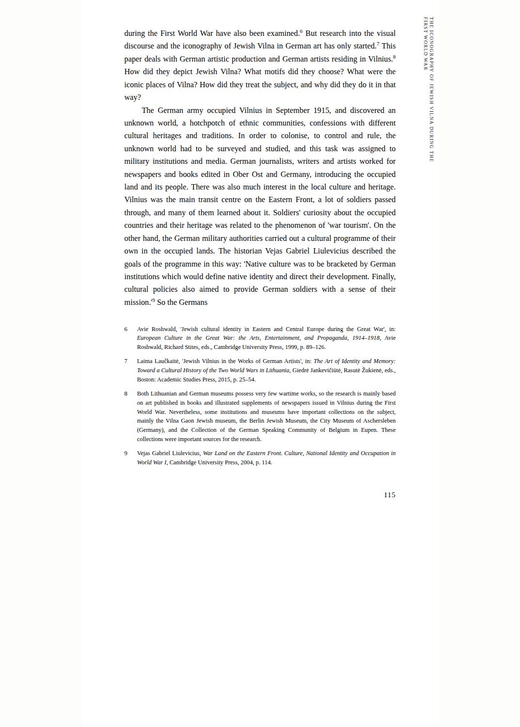The Iconography of Jewish Vilna during the First World War
during the First World War have also been examined.6 But research into the visual discourse and the iconography of Jewish Vilna in German art has only started.7 This paper deals with German artistic production and German artists residing in Vilnius.8 How did they depict Jewish Vilna? What motifs did they choose? What were the iconic places of Vilna? How did they treat the subject, and why did they do it in that way?
The German army occupied Vilnius in September 1915, and discovered an unknown world, a hotchpotch of ethnic communities, confessions with different cultural heritages and traditions. In order to colonise, to control and rule, the unknown world had to be surveyed and studied, and this task was assigned to military institutions and media. German journalists, writers and artists worked for newspapers and books edited in Ober Ost and Germany, introducing the occupied land and its people. There was also much interest in the local culture and heritage. Vilnius was the main transit centre on the Eastern Front, a lot of soldiers passed through, and many of them learned about it. Soldiers' curiosity about the occupied countries and their heritage was related to the phenomenon of 'war tourism'. On the other hand, the German military authorities carried out a cultural programme of their own in the occupied lands. The historian Vejas Gabriel Liulevicius described the goals of the programme in this way: 'Native culture was to be bracketed by German institutions which would define native identity and direct their development. Finally, cultural policies also aimed to provide German soldiers with a sense of their mission.'9 So the Germans
Avie Roshwald, 'Jewish cultural identity in Eastern and Central Europe during the Great War', in: European Culture in the Great War: the Arts, Entertainment, and Propaganda, 1914–1918, Avie Roshwald, Richard Stites, eds., Cambridge University Press, 1999, p. 89–126.
Laima Laučkaitė, 'Jewish Vilnius in the Works of German Artists', in: The Art of Identity and Memory: Toward a Cultural History of the Two World Wars in Lithuania, Giedrė Jankevičiūtė, Rasutė Žukienė, eds., Boston: Academic Studies Press, 2015, p. 25–54.
Both Lithuanian and German museums possess very few wartime works, so the research is mainly based on art published in books and illustrated supplements of newspapers issued in Vilnius during the First World War. Nevertheless, some institutions and museums have important collections on the subject, mainly the Vilna Gaon Jewish museum, the Berlin Jewish Museum, the City Museum of Aschersleben (Germany), and the Collection of the German Speaking Community of Belgium in Eupen. These collections were important sources for the research.
Vejas Gabriel Liulevicius, War Land on the Eastern Front. Culture, National Identity and Occupation in World War I, Cambridge University Press, 2004, p. 114.
115